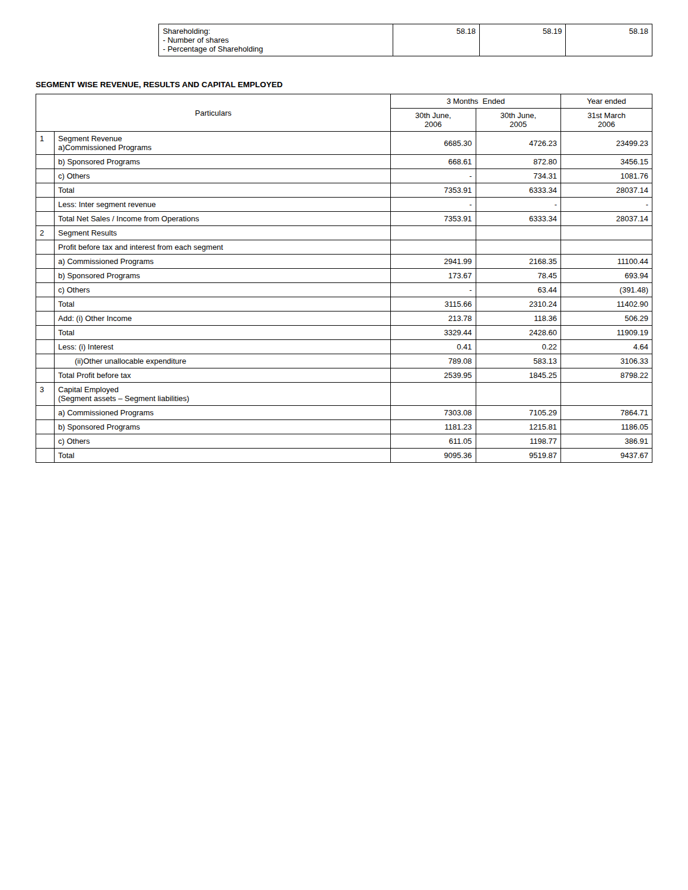| | Shareholding: Number of shares Percentage of Shareholding | 58.18 | 58.19 | 58.18 |
SEGMENT WISE REVENUE, RESULTS AND CAPITAL EMPLOYED
| Particulars | 3 Months Ended | Year ended |
| 30th June, 2006 | 30th June, 2005 | 31st March 2006 |
| 1 | Segment Revenue a)Commissioned Programs | 6685.30 | 4726.23 | 23499.23 |
| | b) Sponsored Programs | 668.61 | 872.80 | 3456.15 |
| | c) Others | - | 734.31 | 1081.76 |
| | Total | 7353.91 | 6333.34 | 28037.14 |
| | Less: Inter segment revenue | - | - | - |
| | Total Net Sales / Income from Operations | 7353.91 | 6333.34 | 28037.14 |
| 2 | Segment Results | | | |
| | Profit before tax and interest from each segment | | | |
| | a) Commissioned Programs | 2941.99 | 2168.35 | 11100.44 |
| | b) Sponsored Programs | 173.67 | 78.45 | 693.94 |
| | c) Others | - | 63.44 | (391.48) |
| | Total | 3115.66 | 2310.24 | 11402.90 |
| | Add: (i) Other Income | 213.78 | 118.36 | 506.29 |
| | Total | 3329.44 | 2428.60 | 11909.19 |
| | Less: (i) Interest | 0.41 | 0.22 | 4.64 |
| | (ii)Other unallocable expenditure | 789.08 | 583.13 | 3106.33 |
| | Total Profit before tax | 2539.95 | 1845.25 | 8798.22 |
| 3 | Capital Employed (Segment assets – Segment liabilities) | | | |
| | a) Commissioned Programs | 7303.08 | 7105.29 | 7864.71 |
| | b) Sponsored Programs | 1181.23 | 1215.81 | 1186.05 |
| | c) Others | 611.05 | 1198.77 | 386.91 |
| | Total | 9095.36 | 9519.87 | 9437.67 |